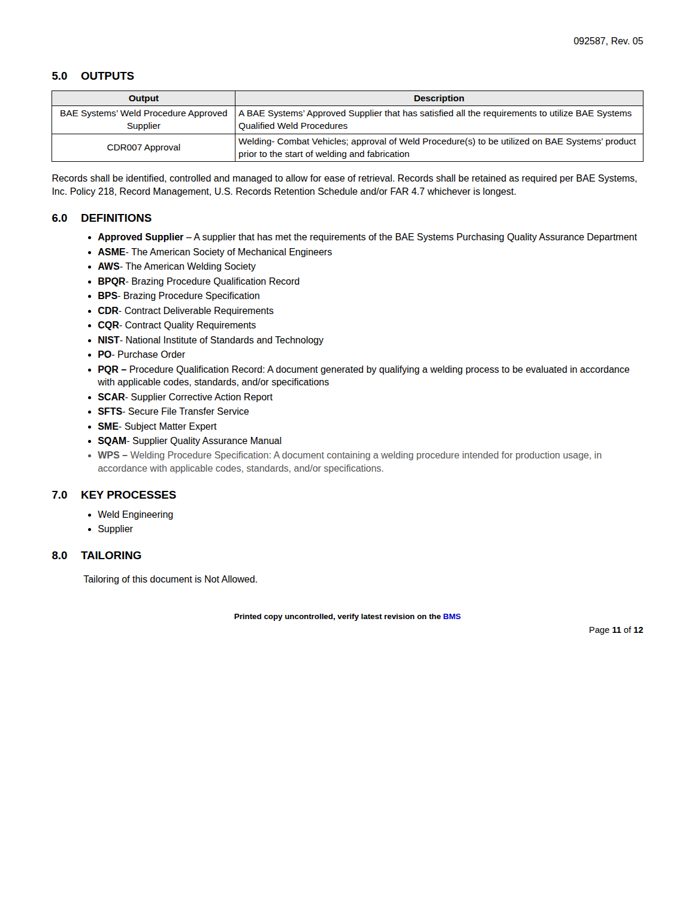092587, Rev. 05
5.0 OUTPUTS
| Output | Description |
| --- | --- |
| BAE Systems’ Weld Procedure Approved Supplier | A BAE Systems’ Approved Supplier that has satisfied all the requirements to utilize BAE Systems Qualified Weld Procedures |
| CDR007 Approval | Welding- Combat Vehicles; approval of Weld Procedure(s) to be utilized on BAE Systems’ product prior to the start of welding and fabrication |
Records shall be identified, controlled and managed to allow for ease of retrieval. Records shall be retained as required per BAE Systems, Inc. Policy 218, Record Management, U.S. Records Retention Schedule and/or FAR 4.7 whichever is longest.
6.0 DEFINITIONS
Approved Supplier – A supplier that has met the requirements of the BAE Systems Purchasing Quality Assurance Department
ASME- The American Society of Mechanical Engineers
AWS- The American Welding Society
BPQR- Brazing Procedure Qualification Record
BPS- Brazing Procedure Specification
CDR- Contract Deliverable Requirements
CQR- Contract Quality Requirements
NIST- National Institute of Standards and Technology
PO- Purchase Order
PQR – Procedure Qualification Record: A document generated by qualifying a welding process to be evaluated in accordance with applicable codes, standards, and/or specifications
SCAR- Supplier Corrective Action Report
SFTS- Secure File Transfer Service
SME- Subject Matter Expert
SQAM- Supplier Quality Assurance Manual
WPS – Welding Procedure Specification: A document containing a welding procedure intended for production usage, in accordance with applicable codes, standards, and/or specifications.
7.0 KEY PROCESSES
Weld Engineering
Supplier
8.0 TAILORING
Tailoring of this document is Not Allowed.
Printed copy uncontrolled, verify latest revision on the BMS
Page 11 of 12